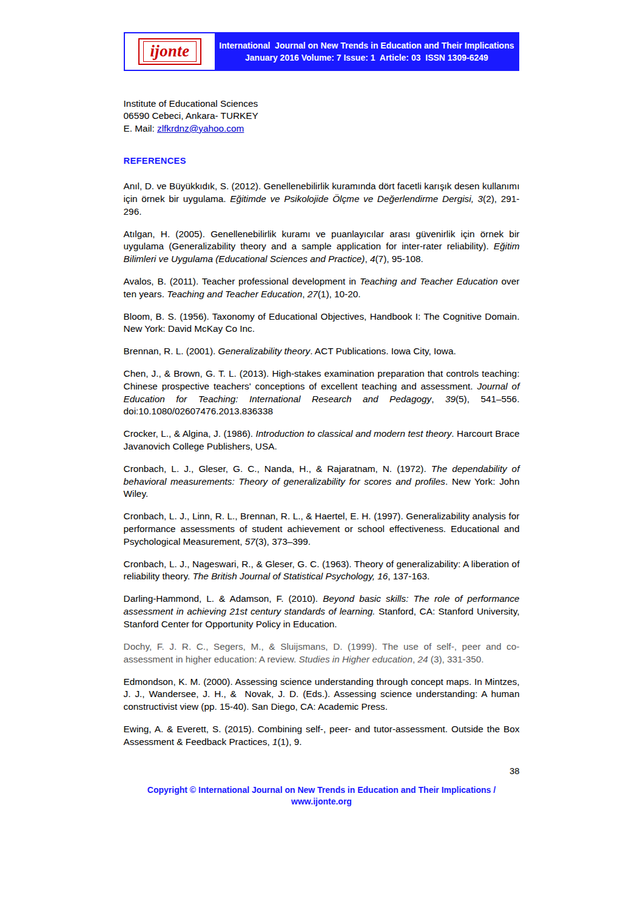ijonte
International Journal on New Trends in Education and Their Implications January 2016 Volume: 7 Issue: 1 Article: 03 ISSN 1309-6249
Institute of Educational Sciences
06590 Cebeci, Ankara- TURKEY
E. Mail: zlfkrdnz@yahoo.com
REFERENCES
Anıl, D. ve Büyükkıdık, S. (2012). Genellenebilirlik kuramında dört facetli karışık desen kullanımı için örnek bir uygulama. Eğitimde ve Psikolojide Ölçme ve Değerlendirme Dergisi, 3(2), 291-296.
Atılgan, H. (2005). Genellenebilirlik kuramı ve puanlayıcılar arası güvenirlik için örnek bir uygulama (Generalizability theory and a sample application for inter-rater reliability). Eğitim Bilimleri ve Uygulama (Educational Sciences and Practice), 4(7), 95-108.
Avalos, B. (2011). Teacher professional development in Teaching and Teacher Education over ten years. Teaching and Teacher Education, 27(1), 10-20.
Bloom, B. S. (1956). Taxonomy of Educational Objectives, Handbook I: The Cognitive Domain. New York: David McKay Co Inc.
Brennan, R. L. (2001). Generalizability theory. ACT Publications. Iowa City, Iowa.
Chen, J., & Brown, G. T. L. (2013). High-stakes examination preparation that controls teaching: Chinese prospective teachers' conceptions of excellent teaching and assessment. Journal of Education for Teaching: International Research and Pedagogy, 39(5), 541–556. doi:10.1080/02607476.2013.836338
Crocker, L., & Algina, J. (1986). Introduction to classical and modern test theory. Harcourt Brace Javanovich College Publishers, USA.
Cronbach, L. J., Gleser, G. C., Nanda, H., & Rajaratnam, N. (1972). The dependability of behavioral measurements: Theory of generalizability for scores and profiles. New York: John Wiley.
Cronbach, L. J., Linn, R. L., Brennan, R. L., & Haertel, E. H. (1997). Generalizability analysis for performance assessments of student achievement or school effectiveness. Educational and Psychological Measurement, 57(3), 373–399.
Cronbach, L. J., Nageswari, R., & Gleser, G. C. (1963). Theory of generalizability: A liberation of reliability theory. The British Journal of Statistical Psychology, 16, 137-163.
Darling-Hammond, L. & Adamson, F. (2010). Beyond basic skills: The role of performance assessment in achieving 21st century standards of learning. Stanford, CA: Stanford University, Stanford Center for Opportunity Policy in Education.
Dochy, F. J. R. C., Segers, M., & Sluijsmans, D. (1999). The use of self-, peer and co-assessment in higher education: A review. Studies in Higher education, 24 (3), 331-350.
Edmondson, K. M. (2000). Assessing science understanding through concept maps. In Mintzes, J. J., Wandersee, J. H., & Novak, J. D. (Eds.). Assessing science understanding: A human constructivist view (pp. 15-40). San Diego, CA: Academic Press.
Ewing, A. & Everett, S. (2015). Combining self-, peer- and tutor-assessment. Outside the Box Assessment & Feedback Practices, 1(1), 9.
38
Copyright © International Journal on New Trends in Education and Their Implications / www.ijonte.org